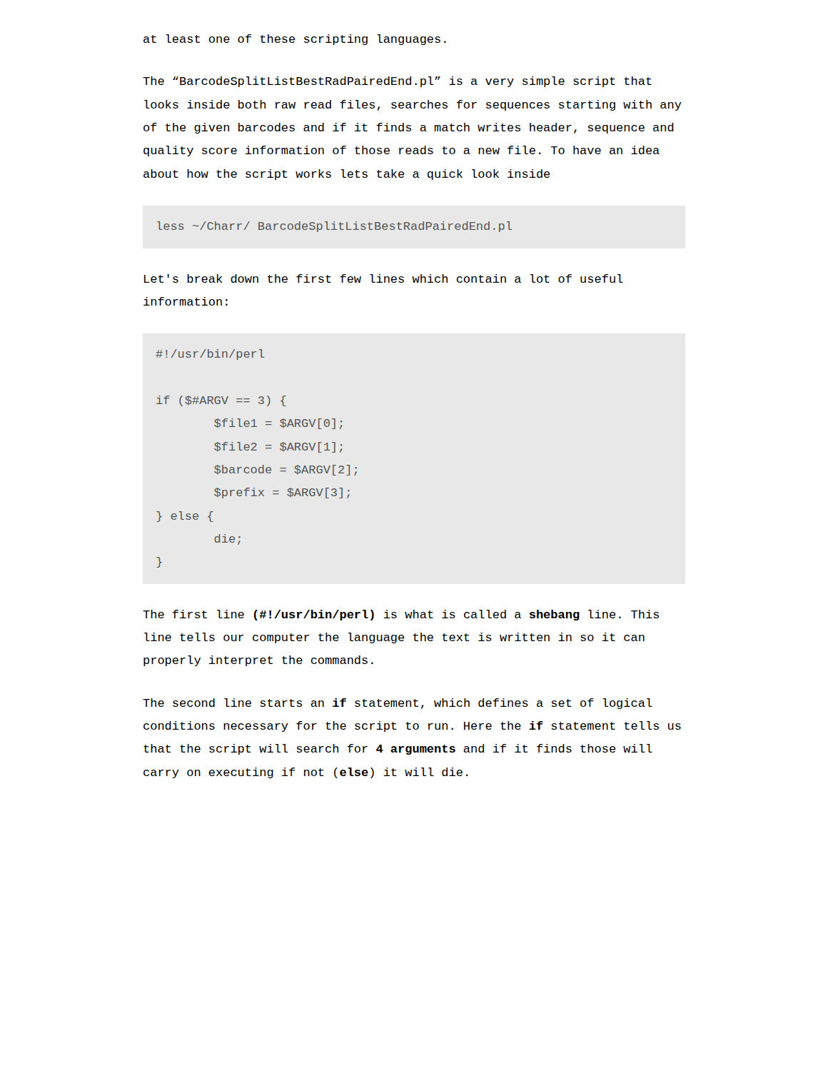at least one of these scripting languages.
The “BarcodeSplitListBestRadPairedEnd.pl” is a very simple script that looks inside both raw read files, searches for sequences starting with any of the given barcodes and if it finds a match writes header, sequence and quality score information of those reads to a new file. To have an idea about how the script works lets take a quick look inside
less ~/Charr/ BarcodeSplitListBestRadPairedEnd.pl
Let's break down the first few lines which contain a lot of useful information:
#!/usr/bin/perl

if ($#ARGV == 3) {
        $file1 = $ARGV[0];
        $file2 = $ARGV[1];
        $barcode = $ARGV[2];
        $prefix = $ARGV[3];
} else {
        die;
}
The first line (#!/usr/bin/perl) is what is called a shebang line. This line tells our computer the language the text is written in so it can properly interpret the commands.
The second line starts an if statement, which defines a set of logical conditions necessary for the script to run. Here the if statement tells us that the script will search for 4 arguments and if it finds those will carry on executing if not (else) it will die.